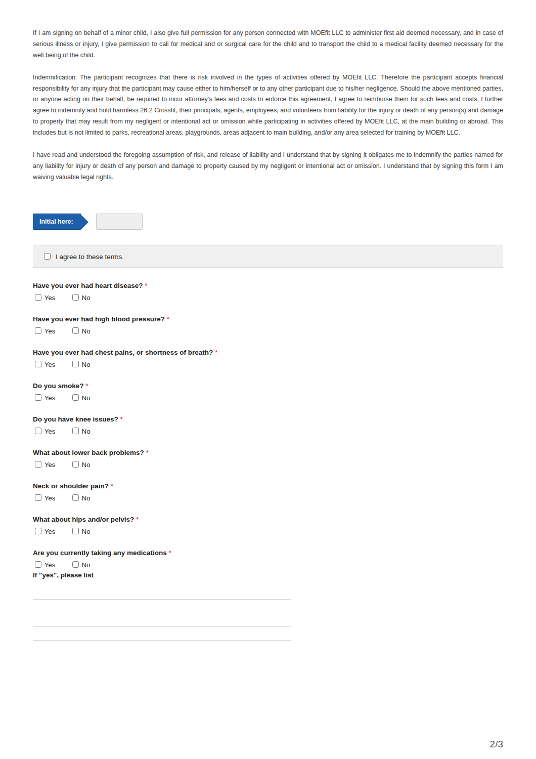If I am signing on behalf of a minor child, I also give full permission for any person connected with MOEfit LLC to administer first aid deemed necessary, and in case of serious illness or injury, I give permission to call for medical and or surgical care for the child and to transport the child to a medical facility deemed necessary for the well being of the child.
Indemnification: The participant recognizes that there is risk involved in the types of activities offered by MOEfit LLC. Therefore the participant accepts financial responsibility for any injury that the participant may cause either to him/herself or to any other participant due to his/her negligence. Should the above mentioned parties, or anyone acting on their behalf, be required to incur attorney's fees and costs to enforce this agreement, I agree to reimburse them for such fees and costs. I further agree to indemnify and hold harmless 26.2 Crossfit, their principals, agents, employees, and volunteers from liability for the injury or death of any person(s) and damage to property that may result from my negligent or intentional act or omission while participating in activities offered by MOEfit LLC, at the main building or abroad. This includes but is not limited to parks, recreational areas, playgrounds, areas adjacent to main building, and/or any area selected for training by MOEfit LLC.
I have read and understood the foregoing assumption of risk, and release of liability and I understand that by signing it obligates me to indemnify the parties named for any liability for injury or death of any person and damage to property caused by my negligent or intentional act or omission. I understand that by signing this form I am waiving valuable legal rights.
Initial here:
I agree to these terms.
Have you ever had heart disease? *
Yes No
Have you ever had high blood pressure? *
Yes No
Have you ever had chest pains, or shortness of breath? *
Yes No
Do you smoke? *
Yes No
Do you have knee issues? *
Yes No
What about lower back problems? *
Yes No
Neck or shoulder pain? *
Yes No
What about hips and/or pelvis? *
Yes No
Are you currently taking any medications *
Yes No
If "yes", please list
2/3